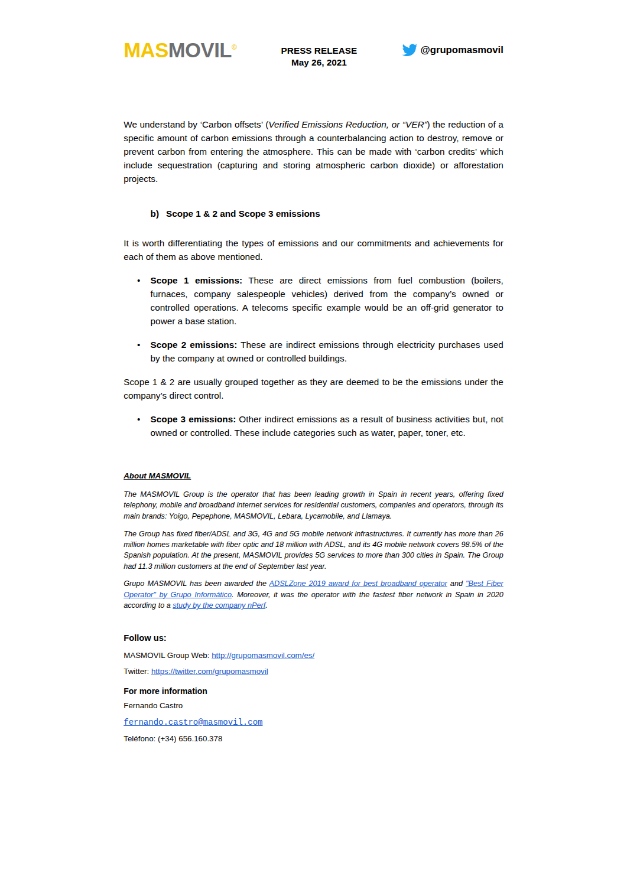MAS MOVIL©
PRESS RELEASE
May 26, 2021
@grupomasmovil
We understand by ‘Carbon offsets’ (Verified Emissions Reduction, or “VER”) the reduction of a specific amount of carbon emissions through a counterbalancing action to destroy, remove or prevent carbon from entering the atmosphere. This can be made with ‘carbon credits’ which include sequestration (capturing and storing atmospheric carbon dioxide) or afforestation projects.
b) Scope 1 & 2 and Scope 3 emissions
It is worth differentiating the types of emissions and our commitments and achievements for each of them as above mentioned.
Scope 1 emissions: These are direct emissions from fuel combustion (boilers, furnaces, company salespeople vehicles) derived from the company’s owned or controlled operations. A telecoms specific example would be an off-grid generator to power a base station.
Scope 2 emissions: These are indirect emissions through electricity purchases used by the company at owned or controlled buildings.
Scope 1 & 2 are usually grouped together as they are deemed to be the emissions under the company’s direct control.
Scope 3 emissions: Other indirect emissions as a result of business activities but, not owned or controlled. These include categories such as water, paper, toner, etc.
About MASMOVIL
The MASMOVIL Group is the operator that has been leading growth in Spain in recent years, offering fixed telephony, mobile and broadband internet services for residential customers, companies and operators, through its main brands: Yoigo, Pepephone, MASMOVIL, Lebara, Lycamobile, and Llamaya.
The Group has fixed fiber/ADSL and 3G, 4G and 5G mobile network infrastructures. It currently has more than 26 million homes marketable with fiber optic and 18 million with ADSL, and its 4G mobile network covers 98.5% of the Spanish population. At the present, MASMOVIL provides 5G services to more than 300 cities in Spain. The Group had 11.3 million customers at the end of September last year.
Grupo MASMOVIL has been awarded the ADSLZone 2019 award for best broadband operator and "Best Fiber Operator" by Grupo Informático. Moreover, it was the operator with the fastest fiber network in Spain in 2020 according to a study by the company nPerf.
Follow us:
MASMOVIL Group Web: http://grupomasmovil.com/es/
Twitter: https://twitter.com/grupomasmovil
For more information
Fernando Castro
fernando.castro@masmovil.com
Teléfono: (+34) 656.160.378